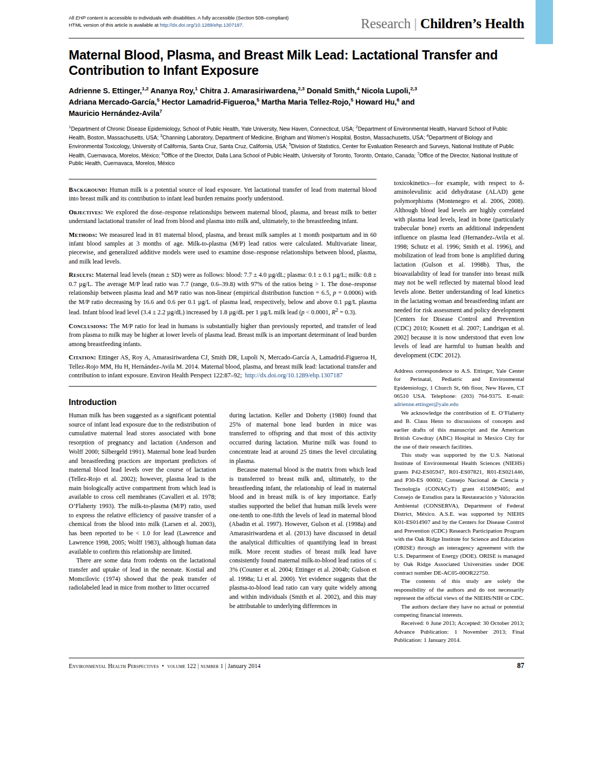All EHP content is accessible to individuals with disabilities. A fully accessible (Section 508–compliant)
HTML version of this article is available at http://dx.doi.org/10.1289/ehp.1307187.
Research|Children’s Health
Maternal Blood, Plasma, and Breast Milk Lead: Lactational Transfer and Contribution to Infant Exposure
Adrienne S. Ettinger,1,2 Ananya Roy,1 Chitra J. Amarasiriwardena,2,3 Donald Smith,4 Nicola Lupoli,2,3
Adriana Mercado-García,5 Hector Lamadrid-Figueroa,5 Martha Maria Tellez-Rojo,5 Howard Hu,6 and
Mauricio Hernández-Avila7
1Department of Chronic Disease Epidemiology, School of Public Health, Yale University, New Haven, Connecticut, USA; 2Department of Environmental Health, Harvard School of Public Health, Boston, Massachusetts, USA; 3Channing Laboratory, Department of Medicine, Brigham and Women’s Hospital, Boston, Massachusetts, USA; 4Department of Biology and Environmental Toxicology, University of California, Santa Cruz, Santa Cruz, California, USA; 5Division of Statistics, Center for Evaluation Research and Surveys, National Institute of Public Health, Cuernavaca, Morelos, México; 6Office of the Director, Dalla Lana School of Public Health, University of Toronto, Toronto, Ontario, Canada; 7Office of the Director, National Institute of Public Health, Cuernavaca, Morelos, México
Background: Human milk is a potential source of lead exposure. Yet lactational transfer of lead from maternal blood into breast milk and its contribution to infant lead burden remains poorly understood.
Objectives: We explored the dose–response relationships between maternal blood, plasma, and breast milk to better understand lactational transfer of lead from blood and plasma into milk and, ultimately, to the breastfeeding infant.
Methods: We measured lead in 81 maternal blood, plasma, and breast milk samples at 1 month postpartum and in 60 infant blood samples at 3 months of age. Milk-to-plasma (M/P) lead ratios were calculated. Multivariate linear, piecewise, and generalized additive models were used to examine dose–response relationships between blood, plasma, and milk lead levels.
Results: Maternal lead levels (mean ± SD) were as follows: blood: 7.7 ± 4.0 µg/dL; plasma: 0.1 ± 0.1 µg/L; milk: 0.8 ± 0.7 µg/L. The average M/P lead ratio was 7.7 (range, 0.6–39.8) with 97% of the ratios being > 1. The dose–response relationship between plasma lead and M/P ratio was non-linear (empirical distribution function = 6.5, p = 0.0006) with the M/P ratio decreasing by 16.6 and 0.6 per 0.1 µg/L of plasma lead, respectively, below and above 0.1 µg/L plasma lead. Infant blood lead level (3.4 ± 2.2 µg/dL) increased by 1.8 µg/dL per 1 µg/L milk lead (p < 0.0001, R2 = 0.3).
Conclusions: The M/P ratio for lead in humans is substantially higher than previously reported, and transfer of lead from plasma to milk may be higher at lower levels of plasma lead. Breast milk is an important determinant of lead burden among breastfeeding infants.
Citation: Ettinger AS, Roy A, Amarasiriwardena CJ, Smith DR, Lupoli N, Mercado-García A, Lamadrid-Figueroa H, Tellez-Rojo MM, Hu H, Hernández-Avila M. 2014. Maternal blood, plasma, and breast milk lead: lactational transfer and contribution to infant exposure. Environ Health Perspect 122:87–92; http://dx.doi.org/10.1289/ehp.1307187
Introduction
Human milk has been suggested as a significant potential source of infant lead exposure due to the redistribution of cumulative maternal lead stores associated with bone resorption of pregnancy and lactation (Anderson and Wolff 2000; Silbergeld 1991). Maternal bone lead burden and breastfeeding practices are important predictors of maternal blood lead levels over the course of lactation (Tellez-Rojo et al. 2002); however, plasma lead is the main biologically active compartment from which lead is available to cross cell membranes (Cavalleri et al. 1978; O’Flaherty 1993). The milk-to-plasma (M/P) ratio, used to express the relative efficiency of passive transfer of a chemical from the blood into milk (Larsen et al. 2003), has been reported to be < 1.0 for lead (Lawrence and Lawrence 1998, 2005; Wolff 1983), although human data available to confirm this relationship are limited.
There are some data from rodents on the lactational transfer and uptake of lead in the neonate. Kostial and Momcilovic (1974) showed that the peak transfer of radiolabeled lead in mice from mother to litter occurred
during lactation. Keller and Doherty (1980) found that 25% of maternal bone lead burden in mice was transferred to offspring and that most of this activity occurred during lactation. Murine milk was found to concentrate lead at around 25 times the level circulating in plasma.
Because maternal blood is the matrix from which lead is transferred to breast milk and, ultimately, to the breastfeeding infant, the relationship of lead in maternal blood and in breast milk is of key importance. Early studies supported the belief that human milk levels were one-tenth to one-fifth the levels of lead in maternal blood (Abadin et al. 1997). However, Gulson et al. (1998a) and Amarasiriwardena et al. (2013) have discussed in detail the analytical difficulties of quantifying lead in breast milk. More recent studies of breast milk lead have consistently found maternal milk-to-blood lead ratios of ≤ 3% (Counter et al. 2004; Ettinger et al. 2004b; Gulson et al. 1998a; Li et al. 2000). Yet evidence suggests that the plasma-to-blood lead ratio can vary quite widely among and within individuals (Smith et al. 2002), and this may be attributable to underlying differences in
toxicokinetics—for example, with respect to δ-aminolevulinic acid dehydratase (ALAD) gene polymorphisms (Montenegro et al. 2006, 2008). Although blood lead levels are highly correlated with plasma lead levels, lead in bone (particularly trabecular bone) exerts an additional independent influence on plasma lead (Hernandez-Avila et al. 1998; Schutz et al. 1996; Smith et al. 1996), and mobilization of lead from bone is amplified during lactation (Gulson et al. 1998b). Thus, the bioavailability of lead for transfer into breast milk may not be well reflected by maternal blood lead levels alone. Better understanding of lead kinetics in the lactating woman and breastfeeding infant are needed for risk assessment and policy development [Centers for Disease Control and Prevention (CDC) 2010; Kosnett et al. 2007; Landrigan et al. 2002] because it is now understood that even low levels of lead are harmful to human health and development (CDC 2012).
Address correspondence to A.S. Ettinger, Yale Center for Perinatal, Pediatric and Environmental Epidemiology, 1 Church St, 6th floor, New Haven, CT 06510 USA. Telephone: (203) 764-9375. E-mail: adrienne.ettinger@yale.edu
We acknowledge the contribution of E. O’Flaherty and B. Claus Henn to discussions of concepts and earlier drafts of this manuscript and the American British Cowdray (ABC) Hospital in Mexico City for the use of their research facilities.
This study was supported by the U.S. National Institute of Environmental Health Sciences (NIEHS) grants P42-ES05947, R01-ES07821, R01-ES021446, and P30-ES 00002; Consejo Nacional de Ciencia y Tecnología (CONACyT) grant 4150M9405; and Consejo de Estudios para la Restauración y Valoración Ambiental (CONSERVA), Department of Federal District, México. A.S.E. was supported by NIEHS K01-ES014907 and by the Centers for Disease Control and Prevention (CDC) Research Participation Program with the Oak Ridge Institute for Science and Education (ORISE) through an interagency agreement with the U.S. Department of Energy (DOE). ORISE is managed by Oak Ridge Associated Universities under DOE contract number DE-AC05-00OR22750.
The contents of this study are solely the responsibility of the authors and do not necessarily represent the official views of the NIEHS/NIH or CDC.
The authors declare they have no actual or potential competing financial interests.
Received: 6 June 2013; Accepted: 30 October 2013; Advance Publication: 1 November 2013; Final Publication: 1 January 2014.
Environmental Health Perspectives • volume 122 | number 1 | January 2014
87